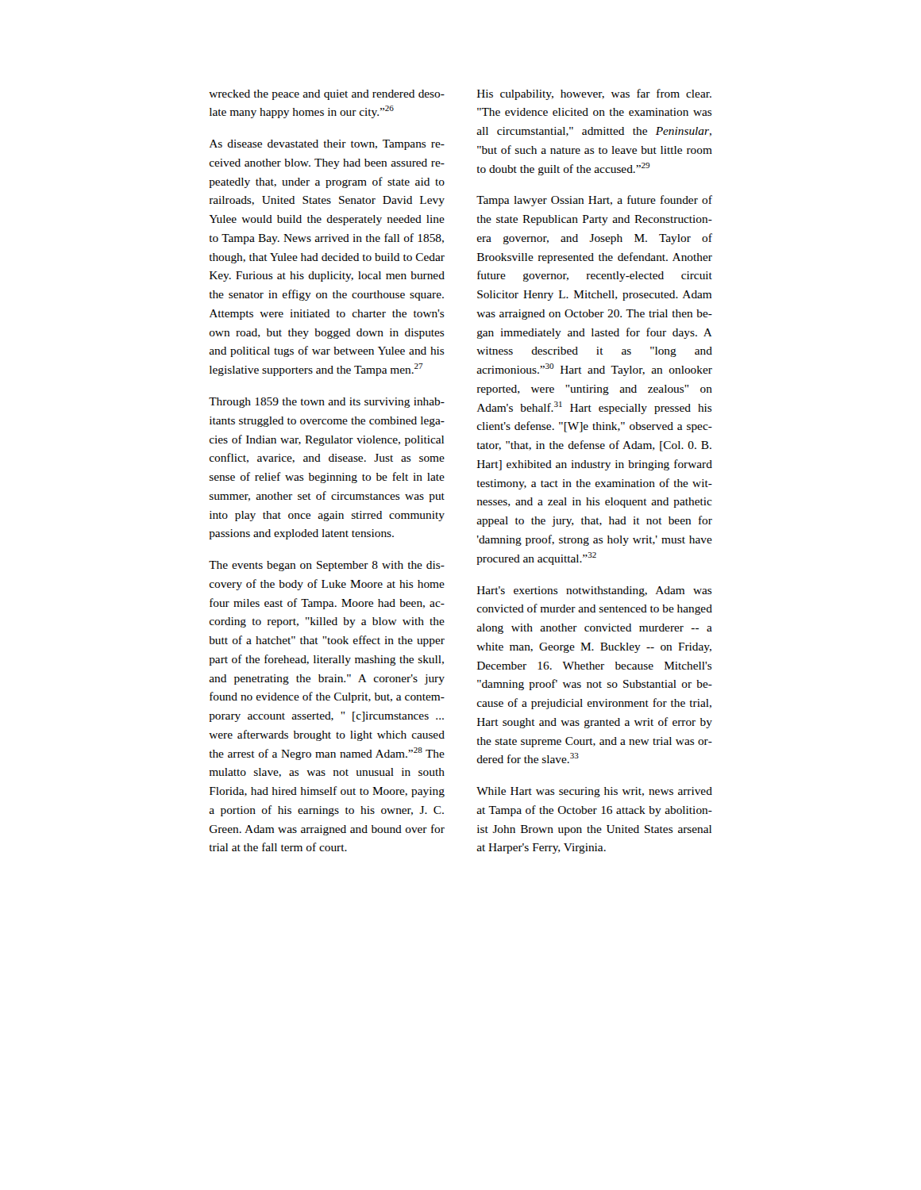wrecked the peace and quiet and rendered desolate many happy homes in our city.”26
As disease devastated their town, Tampans received another blow. They had been assured repeatedly that, under a program of state aid to railroads, United States Senator David Levy Yulee would build the desperately needed line to Tampa Bay. News arrived in the fall of 1858, though, that Yulee had decided to build to Cedar Key. Furious at his duplicity, local men burned the senator in effigy on the courthouse square. Attempts were initiated to charter the town's own road, but they bogged down in disputes and political tugs of war between Yulee and his legislative supporters and the Tampa men.27
Through 1859 the town and its surviving inhabitants struggled to overcome the combined legacies of Indian war, Regulator violence, political conflict, avarice, and disease. Just as some sense of relief was beginning to be felt in late summer, another set of circumstances was put into play that once again stirred community passions and exploded latent tensions.
The events began on September 8 with the discovery of the body of Luke Moore at his home four miles east of Tampa. Moore had been, according to report, "killed by a blow with the butt of a hatchet" that "took effect in the upper part of the forehead, literally mashing the skull, and penetrating the brain." A coroner's jury found no evidence of the Culprit, but, a contemporary account asserted, " [c]ircumstances ... were afterwards brought to light which caused the arrest of a Negro man named Adam.”28 The mulatto slave, as was not unusual in south Florida, had hired himself out to Moore, paying a portion of his earnings to his owner, J. C. Green. Adam was arraigned and bound over for trial at the fall term of court.
His culpability, however, was far from clear. "The evidence elicited on the examination was all circumstantial," admitted the Peninsular, "but of such a nature as to leave but little room to doubt the guilt of the accused.”29
Tampa lawyer Ossian Hart, a future founder of the state Republican Party and Reconstruction-era governor, and Joseph M. Taylor of Brooksville represented the defendant. Another future governor, recently-elected circuit Solicitor Henry L. Mitchell, prosecuted. Adam was arraigned on October 20. The trial then began immediately and lasted for four days. A witness described it as "long and acrimonious.”30 Hart and Taylor, an onlooker reported, were "untiring and zealous" on Adam's behalf.31 Hart especially pressed his client's defense. "[W]e think," observed a spectator, "that, in the defense of Adam, [Col. 0. B. Hart] exhibited an industry in bringing forward testimony, a tact in the examination of the witnesses, and a zeal in his eloquent and pathetic appeal to the jury, that, had it not been for 'damning proof, strong as holy writ,' must have procured an acquittal.”32
Hart's exertions notwithstanding, Adam was convicted of murder and sentenced to be hanged along with another convicted murderer -- a white man, George M. Buckley -- on Friday, December 16. Whether because Mitchell's "damning proof' was not so Substantial or because of a prejudicial environment for the trial, Hart sought and was granted a writ of error by the state supreme Court, and a new trial was ordered for the slave.33
While Hart was securing his writ, news arrived at Tampa of the October 16 attack by abolitionist John Brown upon the United States arsenal at Harper's Ferry, Virginia.